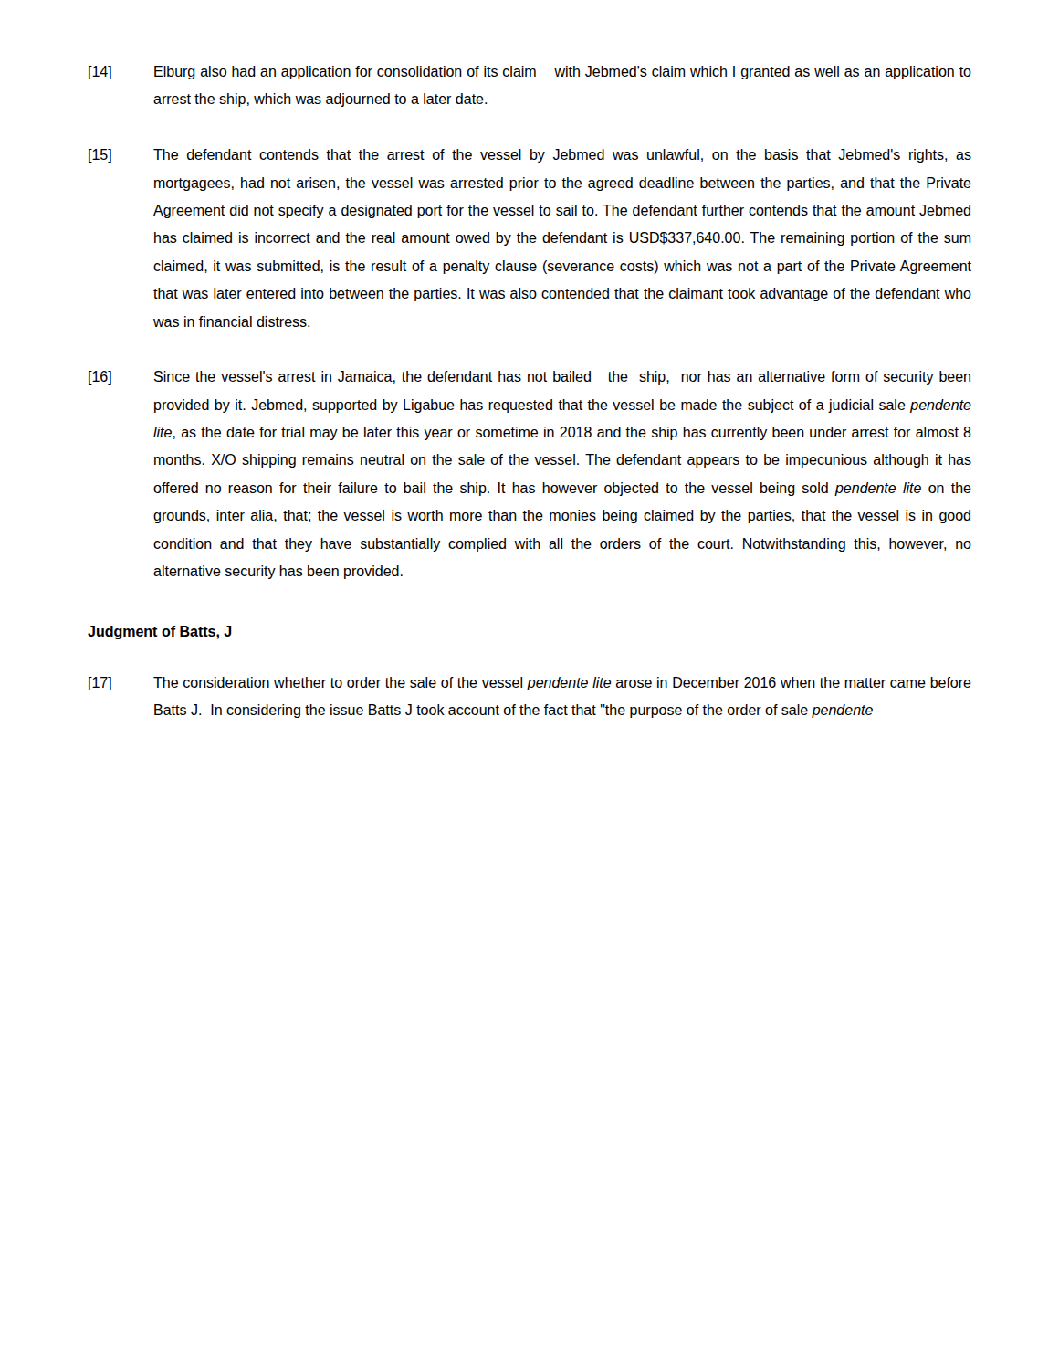[14]
Elburg also had an application for consolidation of its claim with Jebmed's claim which I granted as well as an application to arrest the ship, which was adjourned to a later date.
[15]
The defendant contends that the arrest of the vessel by Jebmed was unlawful, on the basis that Jebmed's rights, as mortgagees, had not arisen, the vessel was arrested prior to the agreed deadline between the parties, and that the Private Agreement did not specify a designated port for the vessel to sail to. The defendant further contends that the amount Jebmed has claimed is incorrect and the real amount owed by the defendant is USD$337,640.00. The remaining portion of the sum claimed, it was submitted, is the result of a penalty clause (severance costs) which was not a part of the Private Agreement that was later entered into between the parties. It was also contended that the claimant took advantage of the defendant who was in financial distress.
[16]
Since the vessel's arrest in Jamaica, the defendant has not bailed the ship, nor has an alternative form of security been provided by it. Jebmed, supported by Ligabue has requested that the vessel be made the subject of a judicial sale pendente lite, as the date for trial may be later this year or sometime in 2018 and the ship has currently been under arrest for almost 8 months. X/O shipping remains neutral on the sale of the vessel. The defendant appears to be impecunious although it has offered no reason for their failure to bail the ship. It has however objected to the vessel being sold pendente lite on the grounds, inter alia, that; the vessel is worth more than the monies being claimed by the parties, that the vessel is in good condition and that they have substantially complied with all the orders of the court. Notwithstanding this, however, no alternative security has been provided.
Judgment of Batts, J
[17]
The consideration whether to order the sale of the vessel pendente lite arose in December 2016 when the matter came before Batts J. In considering the issue Batts J took account of the fact that "the purpose of the order of sale pendente